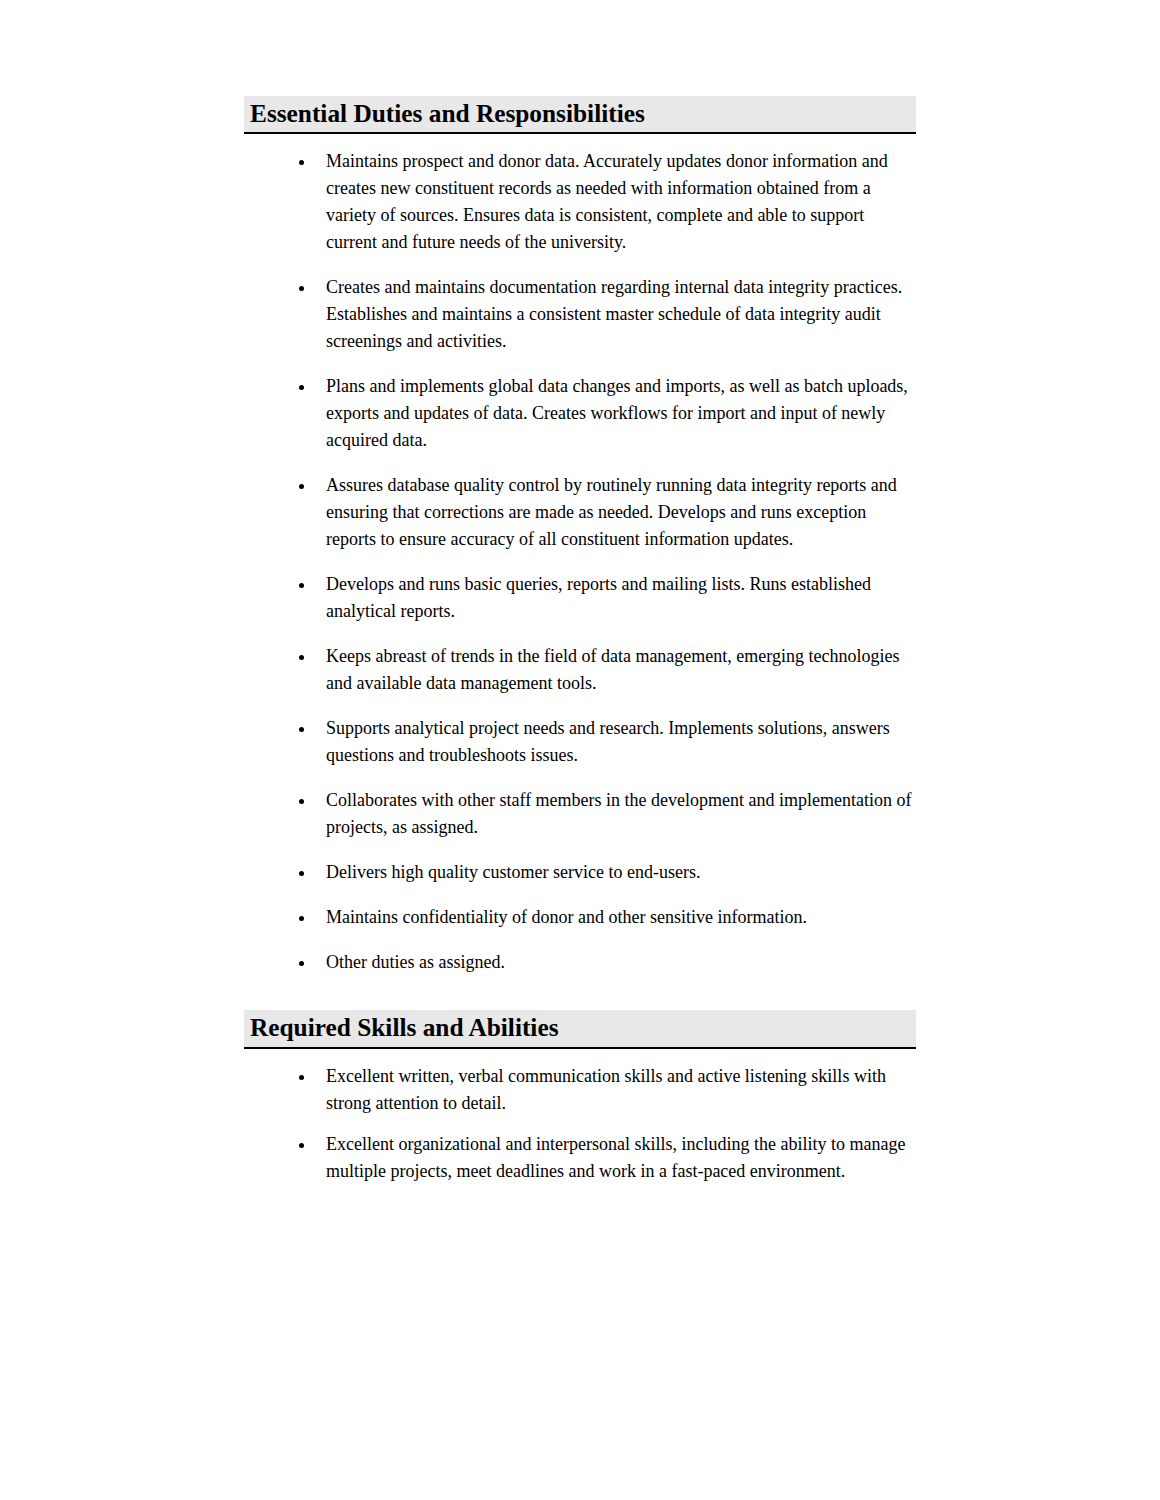Essential Duties and Responsibilities
Maintains prospect and donor data. Accurately updates donor information and creates new constituent records as needed with information obtained from a variety of sources. Ensures data is consistent, complete and able to support current and future needs of the university.
Creates and maintains documentation regarding internal data integrity practices. Establishes and maintains a consistent master schedule of data integrity audit screenings and activities.
Plans and implements global data changes and imports, as well as batch uploads, exports and updates of data. Creates workflows for import and input of newly acquired data.
Assures database quality control by routinely running data integrity reports and ensuring that corrections are made as needed. Develops and runs exception reports to ensure accuracy of all constituent information updates.
Develops and runs basic queries, reports and mailing lists. Runs established analytical reports.
Keeps abreast of trends in the field of data management, emerging technologies and available data management tools.
Supports analytical project needs and research. Implements solutions, answers questions and troubleshoots issues.
Collaborates with other staff members in the development and implementation of projects, as assigned.
Delivers high quality customer service to end-users.
Maintains confidentiality of donor and other sensitive information.
Other duties as assigned.
Required Skills and Abilities
Excellent written, verbal communication skills and active listening skills with strong attention to detail.
Excellent organizational and interpersonal skills, including the ability to manage multiple projects, meet deadlines and work in a fast-paced environment.